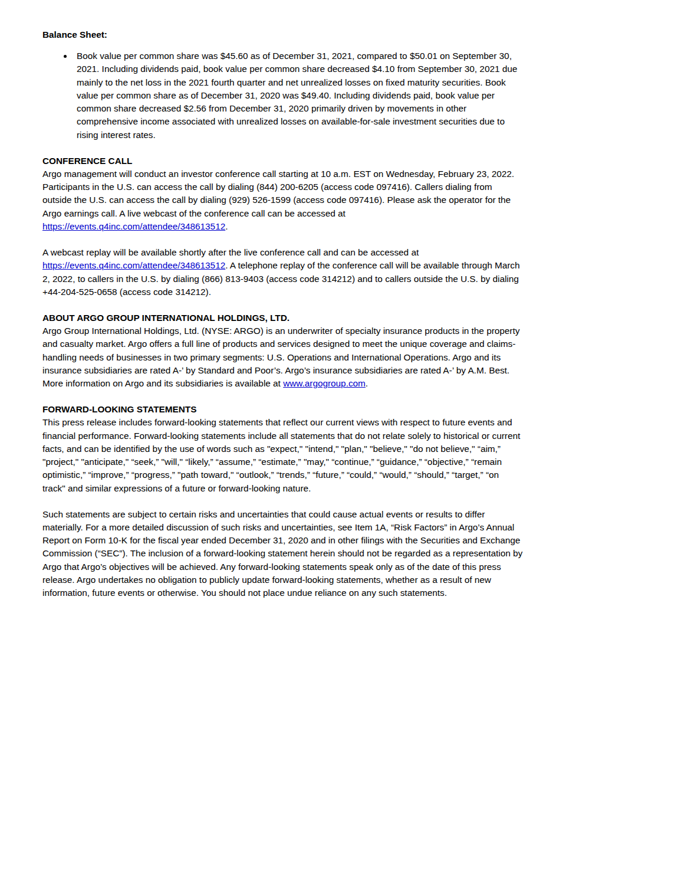Balance Sheet:
Book value per common share was $45.60 as of December 31, 2021, compared to $50.01 on September 30, 2021. Including dividends paid, book value per common share decreased $4.10 from September 30, 2021 due mainly to the net loss in the 2021 fourth quarter and net unrealized losses on fixed maturity securities. Book value per common share as of December 31, 2020 was $49.40. Including dividends paid, book value per common share decreased $2.56 from December 31, 2020 primarily driven by movements in other comprehensive income associated with unrealized losses on available-for-sale investment securities due to rising interest rates.
Conference Call
Argo management will conduct an investor conference call starting at 10 a.m. EST on Wednesday, February 23, 2022. Participants in the U.S. can access the call by dialing (844) 200-6205 (access code 097416). Callers dialing from outside the U.S. can access the call by dialing (929) 526-1599 (access code 097416). Please ask the operator for the Argo earnings call. A live webcast of the conference call can be accessed at https://events.q4inc.com/attendee/348613512.
A webcast replay will be available shortly after the live conference call and can be accessed at https://events.q4inc.com/attendee/348613512. A telephone replay of the conference call will be available through March 2, 2022, to callers in the U.S. by dialing (866) 813-9403 (access code 314212) and to callers outside the U.S. by dialing +44-204-525-0658 (access code 314212).
About Argo Group International Holdings, Ltd.
Argo Group International Holdings, Ltd. (NYSE: ARGO) is an underwriter of specialty insurance products in the property and casualty market. Argo offers a full line of products and services designed to meet the unique coverage and claims-handling needs of businesses in two primary segments: U.S. Operations and International Operations. Argo and its insurance subsidiaries are rated A-’ by Standard and Poor’s. Argo’s insurance subsidiaries are rated A-’ by A.M. Best. More information on Argo and its subsidiaries is available at www.argogroup.com.
Forward-Looking Statements
This press release includes forward-looking statements that reflect our current views with respect to future events and financial performance. Forward-looking statements include all statements that do not relate solely to historical or current facts, and can be identified by the use of words such as "expect," "intend," "plan," "believe," "do not believe," “aim,” "project," "anticipate," “seek,” "will," “likely,” “assume,” “estimate,” "may," “continue,” “guidance,” “objective,” “remain optimistic,” “improve,” “progress,” "path toward," “outlook,” “trends,” “future,” “could,” “would,” “should,” “target,” “on track" and similar expressions of a future or forward-looking nature.
Such statements are subject to certain risks and uncertainties that could cause actual events or results to differ materially. For a more detailed discussion of such risks and uncertainties, see Item 1A, “Risk Factors” in Argo’s Annual Report on Form 10-K for the fiscal year ended December 31, 2020 and in other filings with the Securities and Exchange Commission (“SEC”). The inclusion of a forward-looking statement herein should not be regarded as a representation by Argo that Argo’s objectives will be achieved. Any forward-looking statements speak only as of the date of this press release. Argo undertakes no obligation to publicly update forward-looking statements, whether as a result of new information, future events or otherwise. You should not place undue reliance on any such statements.